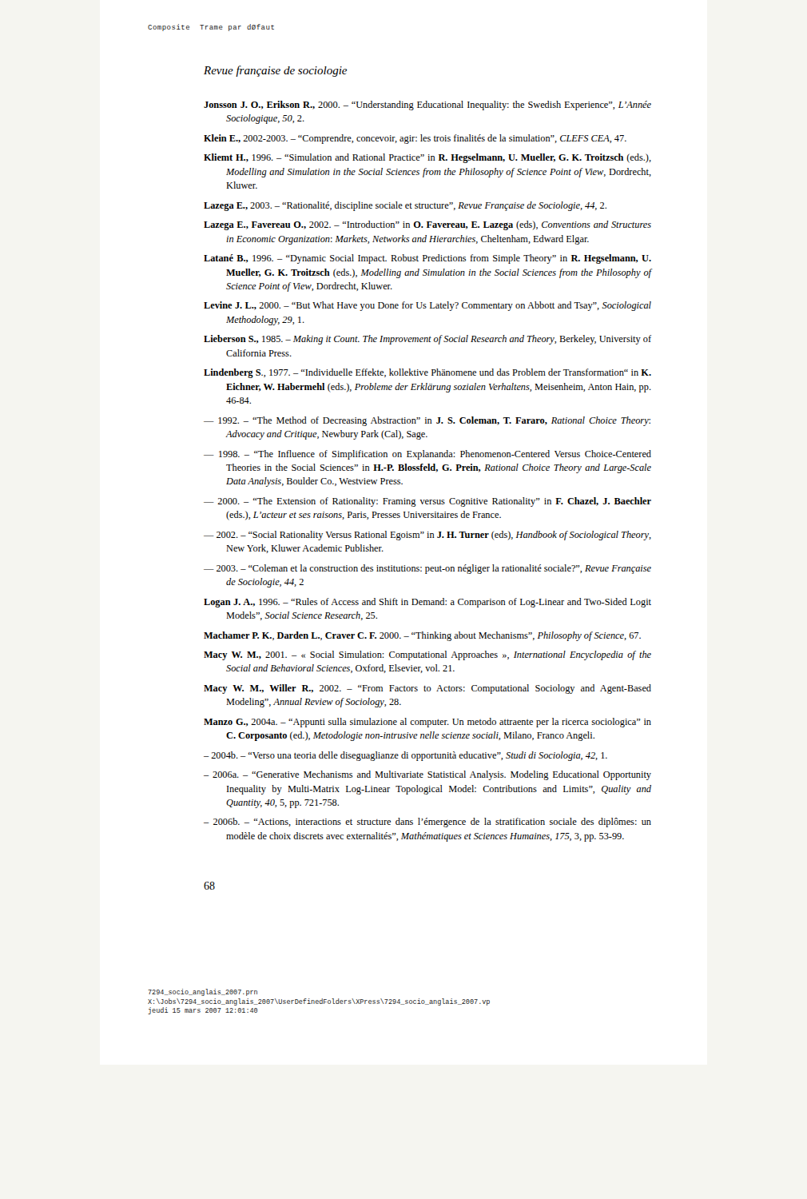Composite Trame par dØfaut
Revue française de sociologie
Jonsson J. O., Erikson R., 2000. – “Understanding Educational Inequality: the Swedish Experience”, L’Année Sociologique, 50, 2.
Klein E., 2002-2003. – “Comprendre, concevoir, agir: les trois finalités de la simulation”, CLEFS CEA, 47.
Kliemt H., 1996. – “Simulation and Rational Practice” in R. Hegselmann, U. Mueller, G. K. Troitzsch (eds.), Modelling and Simulation in the Social Sciences from the Philosophy of Science Point of View, Dordrecht, Kluwer.
Lazega E., 2003. – “Rationalité, discipline sociale et structure”, Revue Française de Sociologie, 44, 2.
Lazega E., Favereau O., 2002. – “Introduction” in O. Favereau, E. Lazega (eds), Conventions and Structures in Economic Organization: Markets, Networks and Hierarchies, Cheltenham, Edward Elgar.
Latané B., 1996. – “Dynamic Social Impact. Robust Predictions from Simple Theory” in R. Hegselmann, U. Mueller, G. K. Troitzsch (eds.), Modelling and Simulation in the Social Sciences from the Philosophy of Science Point of View, Dordrecht, Kluwer.
Levine J. L., 2000. – “But What Have you Done for Us Lately? Commentary on Abbott and Tsay”, Sociological Methodology, 29, 1.
Lieberson S., 1985. – Making it Count. The Improvement of Social Research and Theory, Berkeley, University of California Press.
Lindenberg S., 1977. – “Individuelle Effekte, kollektive Phänomene und das Problem der Transformation“ in K. Eichner, W. Habermehl (eds.), Probleme der Erklärung sozialen Verhaltens, Meisenheim, Anton Hain, pp. 46-84.
— 1992. – “The Method of Decreasing Abstraction” in J. S. Coleman, T. Fararo, Rational Choice Theory: Advocacy and Critique, Newbury Park (Cal), Sage.
— 1998. – “The Influence of Simplification on Explananda: Phenomenon-Centered Versus Choice-Centered Theories in the Social Sciences” in H.-P. Blossfeld, G. Prein, Rational Choice Theory and Large-Scale Data Analysis, Boulder Co., Westview Press.
— 2000. – “The Extension of Rationality: Framing versus Cognitive Rationality” in F. Chazel, J. Baechler (eds.), L’acteur et ses raisons, Paris, Presses Universitaires de France.
— 2002. – “Social Rationality Versus Rational Egoism” in J. H. Turner (eds), Handbook of Sociological Theory, New York, Kluwer Academic Publisher.
— 2003. – “Coleman et la construction des institutions: peut-on négliger la rationalité sociale?”, Revue Française de Sociologie, 44, 2
Logan J. A., 1996. – “Rules of Access and Shift in Demand: a Comparison of Log-Linear and Two-Sided Logit Models”, Social Science Research, 25.
Machamer P. K., Darden L., Craver C. F. 2000. – “Thinking about Mechanisms”, Philosophy of Science, 67.
Macy W. M., 2001. – « Social Simulation: Computational Approaches », International Encyclopedia of the Social and Behavioral Sciences, Oxford, Elsevier, vol. 21.
Macy W. M., Willer R., 2002. – “From Factors to Actors: Computational Sociology and Agent-Based Modeling”, Annual Review of Sociology, 28.
Manzo G., 2004a. – “Appunti sulla simulazione al computer. Un metodo attraente per la ricerca sociologica” in C. Corposanto (ed.), Metodologie non-intrusive nelle scienze sociali, Milano, Franco Angeli.
– 2004b. – “Verso una teoria delle diseguaglianze di opportunità educative”, Studi di Sociologia, 42, 1.
– 2006a. – “Generative Mechanisms and Multivariate Statistical Analysis. Modeling Educational Opportunity Inequality by Multi-Matrix Log-Linear Topological Model: Contributions and Limits”, Quality and Quantity, 40, 5, pp. 721-758.
– 2006b. – “Actions, interactions et structure dans l’émergence de la stratification sociale des diplômes: un modèle de choix discrets avec externalités”, Mathématiques et Sciences Humaines, 175, 3, pp. 53-99.
68
7294_socio_anglais_2007.prn
X:\Jobs\7294_socio_anglais_2007\UserDefinedFolders\XPress\7294_socio_anglais_2007.vp
jeudi 15 mars 2007 12:01:40